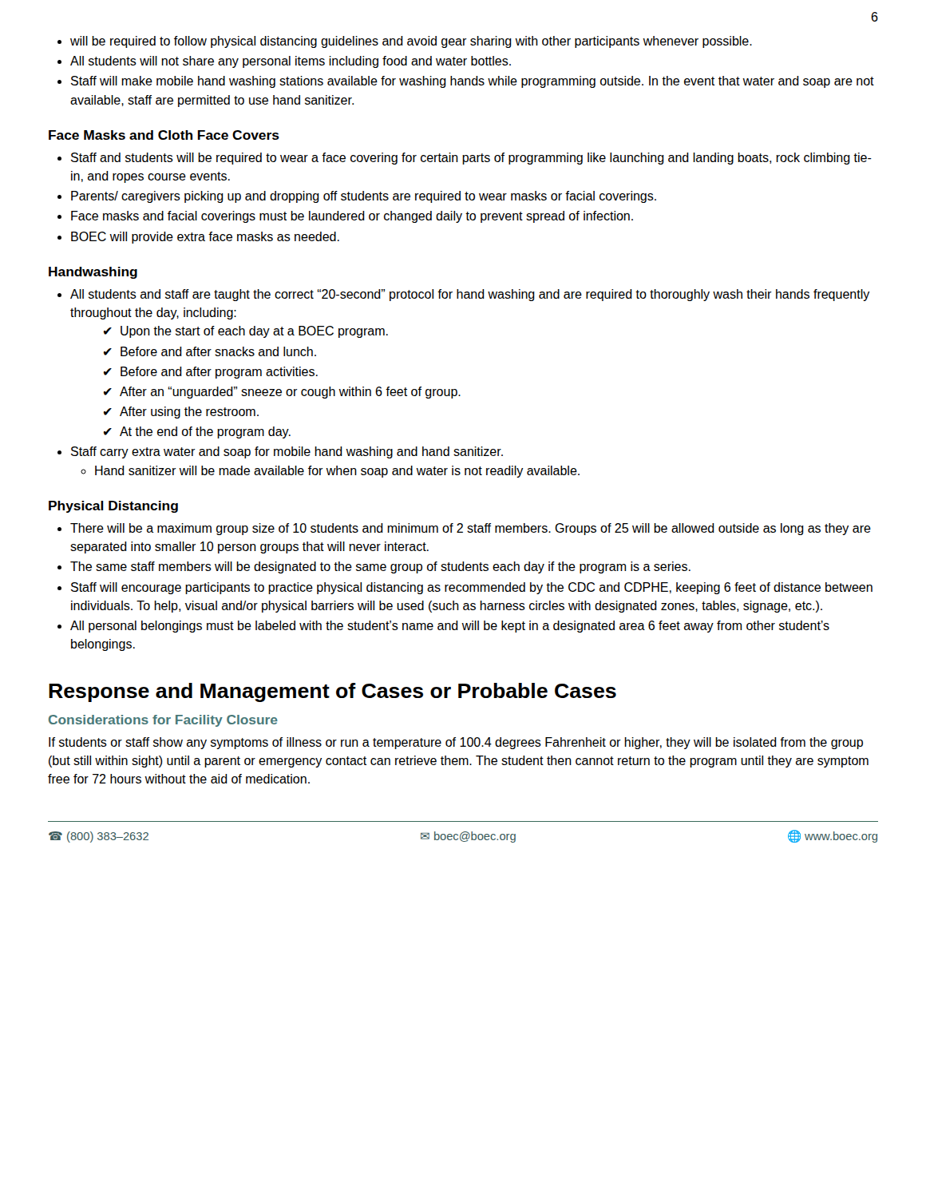6
will be required to follow physical distancing guidelines and avoid gear sharing with other participants whenever possible.
All students will not share any personal items including food and water bottles.
Staff will make mobile hand washing stations available for washing hands while programming outside. In the event that water and soap are not available, staff are permitted to use hand sanitizer.
Face Masks and Cloth Face Covers
Staff and students will be required to wear a face covering for certain parts of programming like launching and landing boats, rock climbing tie-in, and ropes course events.
Parents/ caregivers picking up and dropping off students are required to wear masks or facial coverings.
Face masks and facial coverings must be laundered or changed daily to prevent spread of infection.
BOEC will provide extra face masks as needed.
Handwashing
All students and staff are taught the correct “20-second” protocol for hand washing and are required to thoroughly wash their hands frequently throughout the day, including:
Upon the start of each day at a BOEC program.
Before and after snacks and lunch.
Before and after program activities.
After an “unguarded” sneeze or cough within 6 feet of group.
After using the restroom.
At the end of the program day.
Staff carry extra water and soap for mobile hand washing and hand sanitizer.
Hand sanitizer will be made available for when soap and water is not readily available.
Physical Distancing
There will be a maximum group size of 10 students and minimum of 2 staff members. Groups of 25 will be allowed outside as long as they are separated into smaller 10 person groups that will never interact.
The same staff members will be designated to the same group of students each day if the program is a series.
Staff will encourage participants to practice physical distancing as recommended by the CDC and CDPHE, keeping 6 feet of distance between individuals. To help, visual and/or physical barriers will be used (such as harness circles with designated zones, tables, signage, etc.).
All personal belongings must be labeled with the student’s name and will be kept in a designated area 6 feet away from other student’s belongings.
Response and Management of Cases or Probable Cases
Considerations for Facility Closure
If students or staff show any symptoms of illness or run a temperature of 100.4 degrees Fahrenheit or higher, they will be isolated from the group (but still within sight) until a parent or emergency contact can retrieve them. The student then cannot return to the program until they are symptom free for 72 hours without the aid of medication.
☎ (800) 383–2632 ✉ boec@boec.org 🌐 www.boec.org